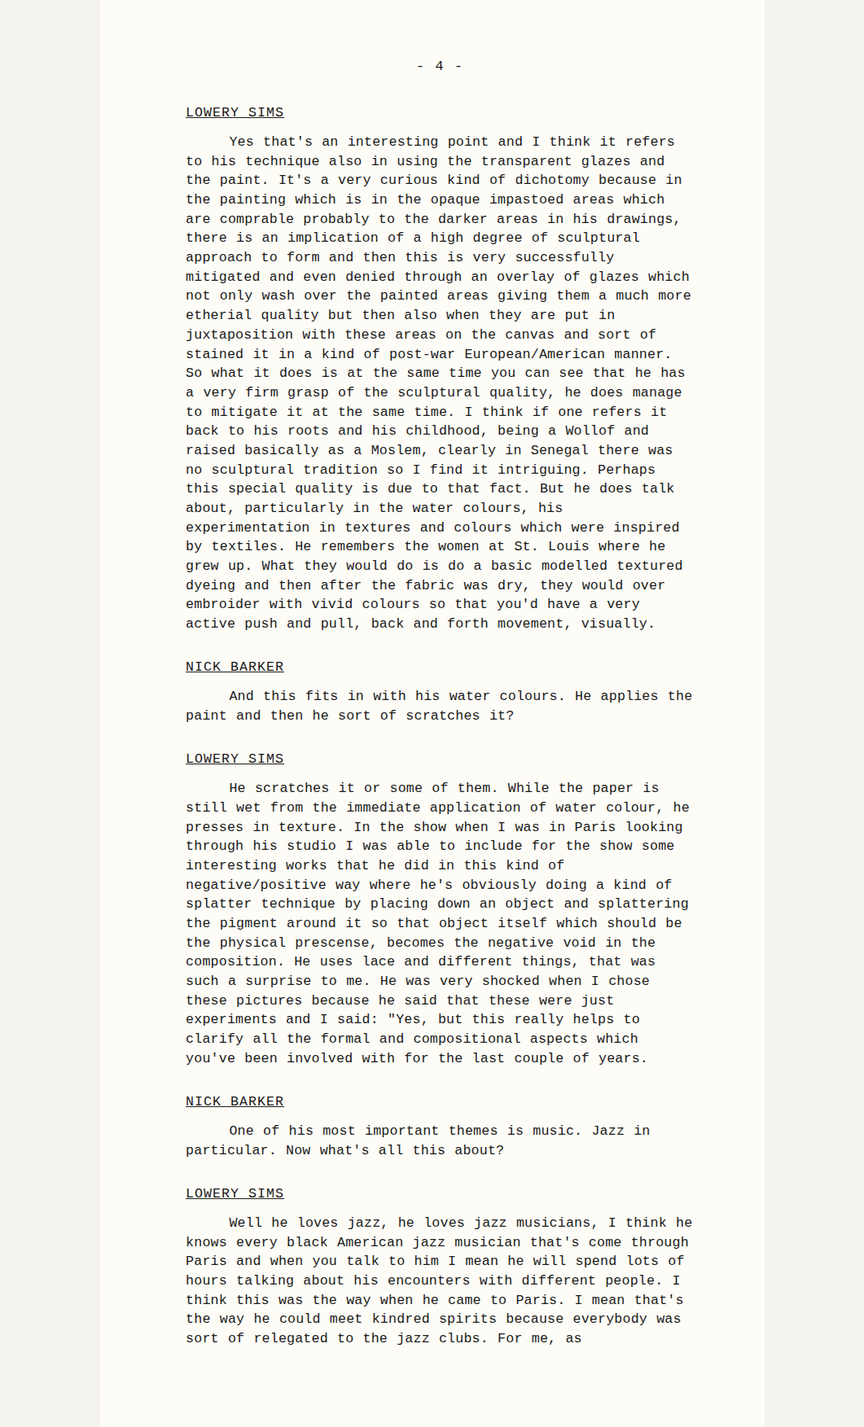- 4 -
LOWERY SIMS
Yes that's an interesting point and I think it refers to his technique also in using the transparent glazes and the paint. It's a very curious kind of dichotomy because in the painting which is in the opaque impastoed areas which are comprable probably to the darker areas in his drawings, there is an implication of a high degree of sculptural approach to form and then this is very successfully mitigated and even denied through an overlay of glazes which not only wash over the painted areas giving them a much more etherial quality but then also when they are put in juxtaposition with these areas on the canvas and sort of stained it in a kind of post-war European/American manner. So what it does is at the same time you can see that he has a very firm grasp of the sculptural quality, he does manage to mitigate it at the same time. I think if one refers it back to his roots and his childhood, being a Wollof and raised basically as a Moslem, clearly in Senegal there was no sculptural tradition so I find it intriguing. Perhaps this special quality is due to that fact. But he does talk about, particularly in the water colours, his experimentation in textures and colours which were inspired by textiles. He remembers the women at St. Louis where he grew up. What they would do is do a basic modelled textured dyeing and then after the fabric was dry, they would over embroider with vivid colours so that you'd have a very active push and pull, back and forth movement, visually.
NICK BARKER
And this fits in with his water colours. He applies the paint and then he sort of scratches it?
LOWERY SIMS
He scratches it or some of them. While the paper is still wet from the immediate application of water colour, he presses in texture. In the show when I was in Paris looking through his studio I was able to include for the show some interesting works that he did in this kind of negative/positive way where he's obviously doing a kind of splatter technique by placing down an object and splattering the pigment around it so that object itself which should be the physical prescense, becomes the negative void in the composition. He uses lace and different things, that was such a surprise to me. He was very shocked when I chose these pictures because he said that these were just experiments and I said: "Yes, but this really helps to clarify all the formal and compositional aspects which you've been involved with for the last couple of years.
NICK BARKER
One of his most important themes is music. Jazz in particular. Now what's all this about?
LOWERY SIMS
Well he loves jazz, he loves jazz musicians, I think he knows every black American jazz musician that's come through Paris and when you talk to him I mean he will spend lots of hours talking about his encounters with different people. I think this was the way when he came to Paris. I mean that's the way he could meet kindred spirits because everybody was sort of relegated to the jazz clubs. For me, as